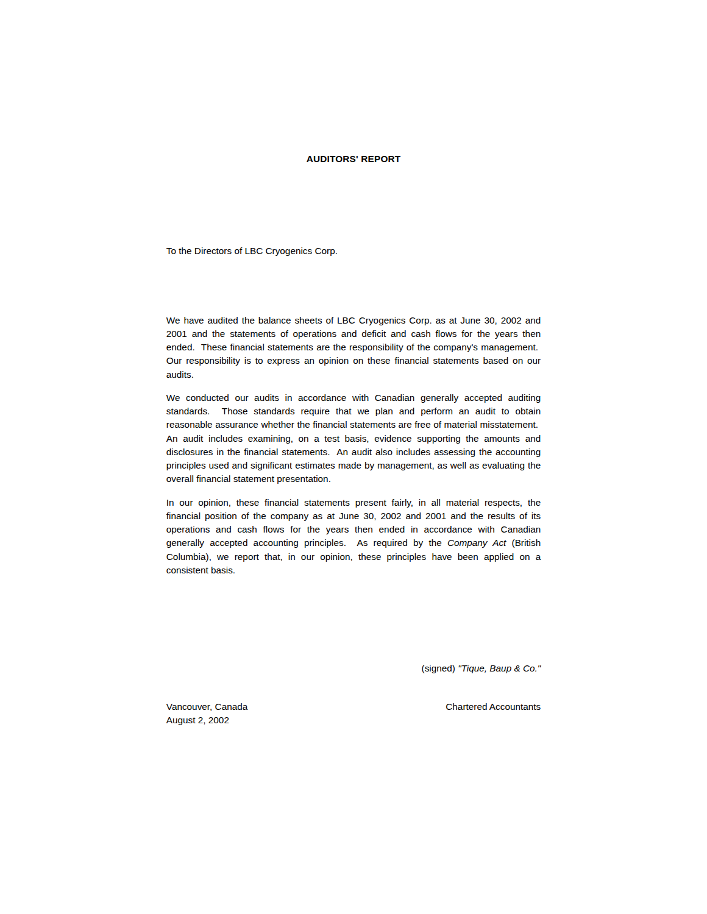AUDITORS' REPORT
To the Directors of LBC Cryogenics Corp.
We have audited the balance sheets of LBC Cryogenics Corp. as at June 30, 2002 and 2001 and the statements of operations and deficit and cash flows for the years then ended. These financial statements are the responsibility of the company's management. Our responsibility is to express an opinion on these financial statements based on our audits.
We conducted our audits in accordance with Canadian generally accepted auditing standards. Those standards require that we plan and perform an audit to obtain reasonable assurance whether the financial statements are free of material misstatement. An audit includes examining, on a test basis, evidence supporting the amounts and disclosures in the financial statements. An audit also includes assessing the accounting principles used and significant estimates made by management, as well as evaluating the overall financial statement presentation.
In our opinion, these financial statements present fairly, in all material respects, the financial position of the company as at June 30, 2002 and 2001 and the results of its operations and cash flows for the years then ended in accordance with Canadian generally accepted accounting principles. As required by the Company Act (British Columbia), we report that, in our opinion, these principles have been applied on a consistent basis.
(signed) "Tique, Baup & Co."
| Vancouver, Canada August 2, 2002 | Chartered Accountants |